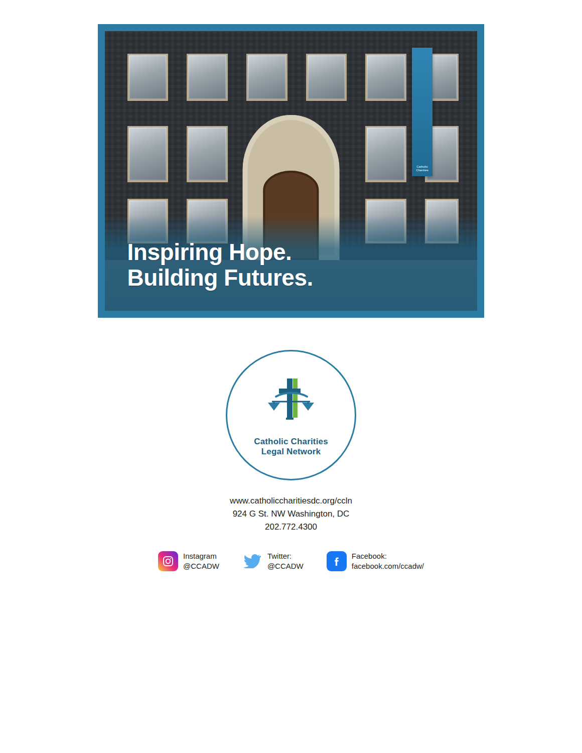Inspiring Hope. Building Futures.
Catholic Charities
Legal Network
www.catholiccharitiesdc.org/ccln
924 G St. NW Washington, DC
202.772.4300
Instagram @CCADW
Twitter: @CCADW
Facebook: facebook.com/ccadw/